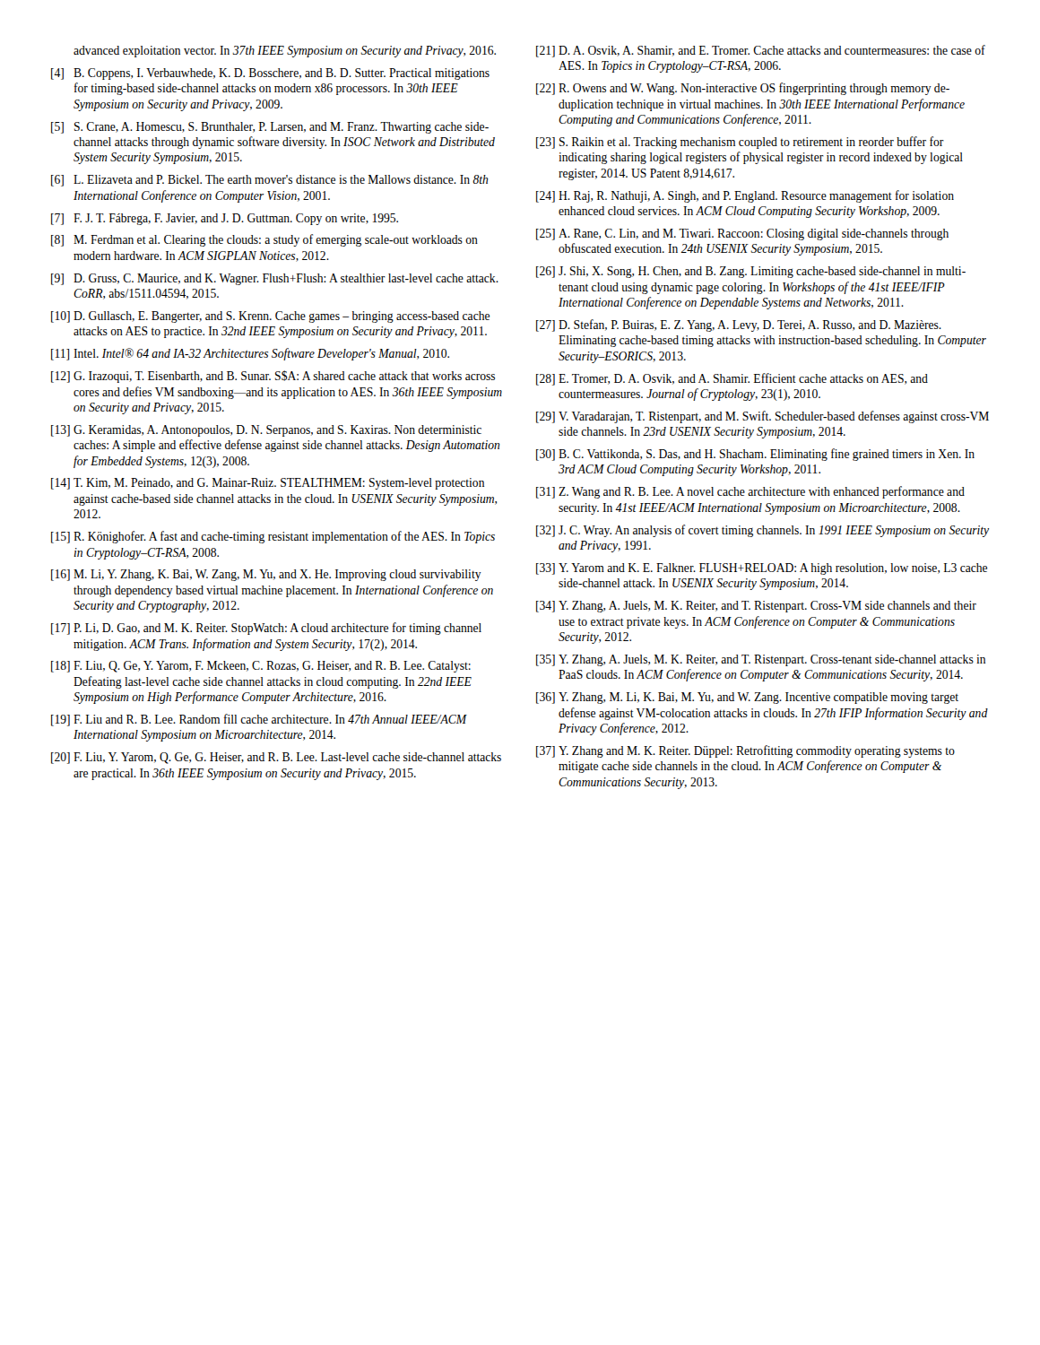advanced exploitation vector. In 37th IEEE Symposium on Security and Privacy, 2016.
[4] B. Coppens, I. Verbauwhede, K. D. Bosschere, and B. D. Sutter. Practical mitigations for timing-based side-channel attacks on modern x86 processors. In 30th IEEE Symposium on Security and Privacy, 2009.
[5] S. Crane, A. Homescu, S. Brunthaler, P. Larsen, and M. Franz. Thwarting cache side-channel attacks through dynamic software diversity. In ISOC Network and Distributed System Security Symposium, 2015.
[6] L. Elizaveta and P. Bickel. The earth mover's distance is the Mallows distance. In 8th International Conference on Computer Vision, 2001.
[7] F. J. T. Fábrega, F. Javier, and J. D. Guttman. Copy on write, 1995.
[8] M. Ferdman et al. Clearing the clouds: a study of emerging scale-out workloads on modern hardware. In ACM SIGPLAN Notices, 2012.
[9] D. Gruss, C. Maurice, and K. Wagner. Flush+Flush: A stealthier last-level cache attack. CoRR, abs/1511.04594, 2015.
[10] D. Gullasch, E. Bangerter, and S. Krenn. Cache games – bringing access-based cache attacks on AES to practice. In 32nd IEEE Symposium on Security and Privacy, 2011.
[11] Intel. Intel® 64 and IA-32 Architectures Software Developer's Manual, 2010.
[12] G. Irazoqui, T. Eisenbarth, and B. Sunar. S$A: A shared cache attack that works across cores and defies VM sandboxing—and its application to AES. In 36th IEEE Symposium on Security and Privacy, 2015.
[13] G. Keramidas, A. Antonopoulos, D. N. Serpanos, and S. Kaxiras. Non deterministic caches: A simple and effective defense against side channel attacks. Design Automation for Embedded Systems, 12(3), 2008.
[14] T. Kim, M. Peinado, and G. Mainar-Ruiz. STEALTHMEM: System-level protection against cache-based side channel attacks in the cloud. In USENIX Security Symposium, 2012.
[15] R. Könighofer. A fast and cache-timing resistant implementation of the AES. In Topics in Cryptology–CT-RSA, 2008.
[16] M. Li, Y. Zhang, K. Bai, W. Zang, M. Yu, and X. He. Improving cloud survivability through dependency based virtual machine placement. In International Conference on Security and Cryptography, 2012.
[17] P. Li, D. Gao, and M. K. Reiter. StopWatch: A cloud architecture for timing channel mitigation. ACM Trans. Information and System Security, 17(2), 2014.
[18] F. Liu, Q. Ge, Y. Yarom, F. Mckeen, C. Rozas, G. Heiser, and R. B. Lee. Catalyst: Defeating last-level cache side channel attacks in cloud computing. In 22nd IEEE Symposium on High Performance Computer Architecture, 2016.
[19] F. Liu and R. B. Lee. Random fill cache architecture. In 47th Annual IEEE/ACM International Symposium on Microarchitecture, 2014.
[20] F. Liu, Y. Yarom, Q. Ge, G. Heiser, and R. B. Lee. Last-level cache side-channel attacks are practical. In 36th IEEE Symposium on Security and Privacy, 2015.
[21] D. A. Osvik, A. Shamir, and E. Tromer. Cache attacks and countermeasures: the case of AES. In Topics in Cryptology–CT-RSA, 2006.
[22] R. Owens and W. Wang. Non-interactive OS fingerprinting through memory de-duplication technique in virtual machines. In 30th IEEE International Performance Computing and Communications Conference, 2011.
[23] S. Raikin et al. Tracking mechanism coupled to retirement in reorder buffer for indicating sharing logical registers of physical register in record indexed by logical register, 2014. US Patent 8,914,617.
[24] H. Raj, R. Nathuji, A. Singh, and P. England. Resource management for isolation enhanced cloud services. In ACM Cloud Computing Security Workshop, 2009.
[25] A. Rane, C. Lin, and M. Tiwari. Raccoon: Closing digital side-channels through obfuscated execution. In 24th USENIX Security Symposium, 2015.
[26] J. Shi, X. Song, H. Chen, and B. Zang. Limiting cache-based side-channel in multi-tenant cloud using dynamic page coloring. In Workshops of the 41st IEEE/IFIP International Conference on Dependable Systems and Networks, 2011.
[27] D. Stefan, P. Buiras, E. Z. Yang, A. Levy, D. Terei, A. Russo, and D. Mazières. Eliminating cache-based timing attacks with instruction-based scheduling. In Computer Security–ESORICS, 2013.
[28] E. Tromer, D. A. Osvik, and A. Shamir. Efficient cache attacks on AES, and countermeasures. Journal of Cryptology, 23(1), 2010.
[29] V. Varadarajan, T. Ristenpart, and M. Swift. Scheduler-based defenses against cross-VM side channels. In 23rd USENIX Security Symposium, 2014.
[30] B. C. Vattikonda, S. Das, and H. Shacham. Eliminating fine grained timers in Xen. In 3rd ACM Cloud Computing Security Workshop, 2011.
[31] Z. Wang and R. B. Lee. A novel cache architecture with enhanced performance and security. In 41st IEEE/ACM International Symposium on Microarchitecture, 2008.
[32] J. C. Wray. An analysis of covert timing channels. In 1991 IEEE Symposium on Security and Privacy, 1991.
[33] Y. Yarom and K. E. Falkner. FLUSH+RELOAD: A high resolution, low noise, L3 cache side-channel attack. In USENIX Security Symposium, 2014.
[34] Y. Zhang, A. Juels, M. K. Reiter, and T. Ristenpart. Cross-VM side channels and their use to extract private keys. In ACM Conference on Computer & Communications Security, 2012.
[35] Y. Zhang, A. Juels, M. K. Reiter, and T. Ristenpart. Cross-tenant side-channel attacks in PaaS clouds. In ACM Conference on Computer & Communications Security, 2014.
[36] Y. Zhang, M. Li, K. Bai, M. Yu, and W. Zang. Incentive compatible moving target defense against VM-colocation attacks in clouds. In 27th IFIP Information Security and Privacy Conference, 2012.
[37] Y. Zhang and M. K. Reiter. Düppel: Retrofitting commodity operating systems to mitigate cache side channels in the cloud. In ACM Conference on Computer & Communications Security, 2013.